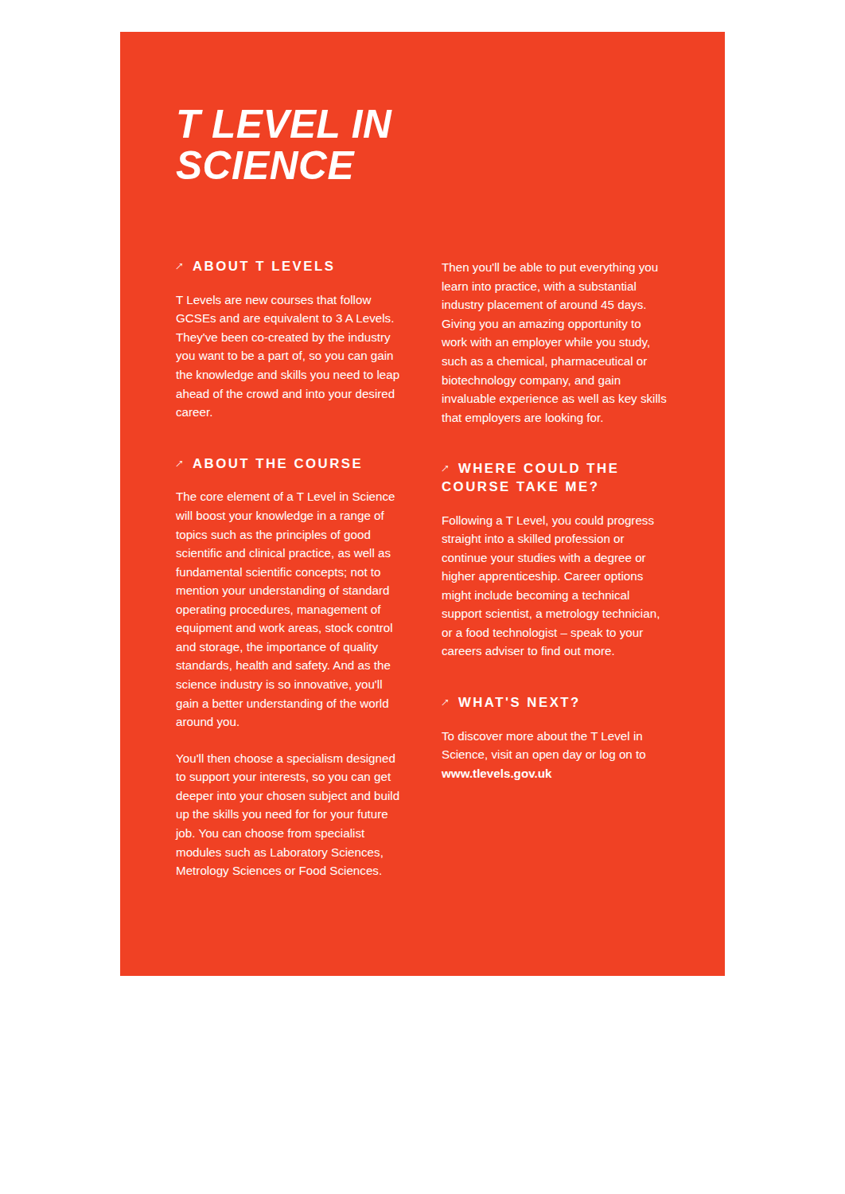T Level in
Science
↑About T Levels
T Levels are new courses that follow GCSEs and are equivalent to 3 A Levels. They've been co-created by the industry you want to be a part of, so you can gain the knowledge and skills you need to leap ahead of the crowd and into your desired career.
↑About the course
The core element of a T Level in Science will boost your knowledge in a range of topics such as the principles of good scientific and clinical practice, as well as fundamental scientific concepts; not to mention your understanding of standard operating procedures, management of equipment and work areas, stock control and storage, the importance of quality standards, health and safety. And as the science industry is so innovative, you'll gain a better understanding of the world around you.
You'll then choose a specialism designed to support your interests, so you can get deeper into your chosen subject and build up the skills you need for for your future job. You can choose from specialist modules such as Laboratory Sciences, Metrology Sciences or Food Sciences.
Then you'll be able to put everything you learn into practice, with a substantial industry placement of around 45 days. Giving you an amazing opportunity to work with an employer while you study, such as a chemical, pharmaceutical or biotechnology company, and gain invaluable experience as well as key skills that employers are looking for.
↑Where could the course take me?
Following a T Level, you could progress straight into a skilled profession or continue your studies with a degree or higher apprenticeship. Career options might include becoming a technical support scientist, a metrology technician, or a food technologist – speak to your careers adviser to find out more.
↑What's next?
To discover more about the T Level in Science, visit an open day or log on to www.tlevels.gov.uk